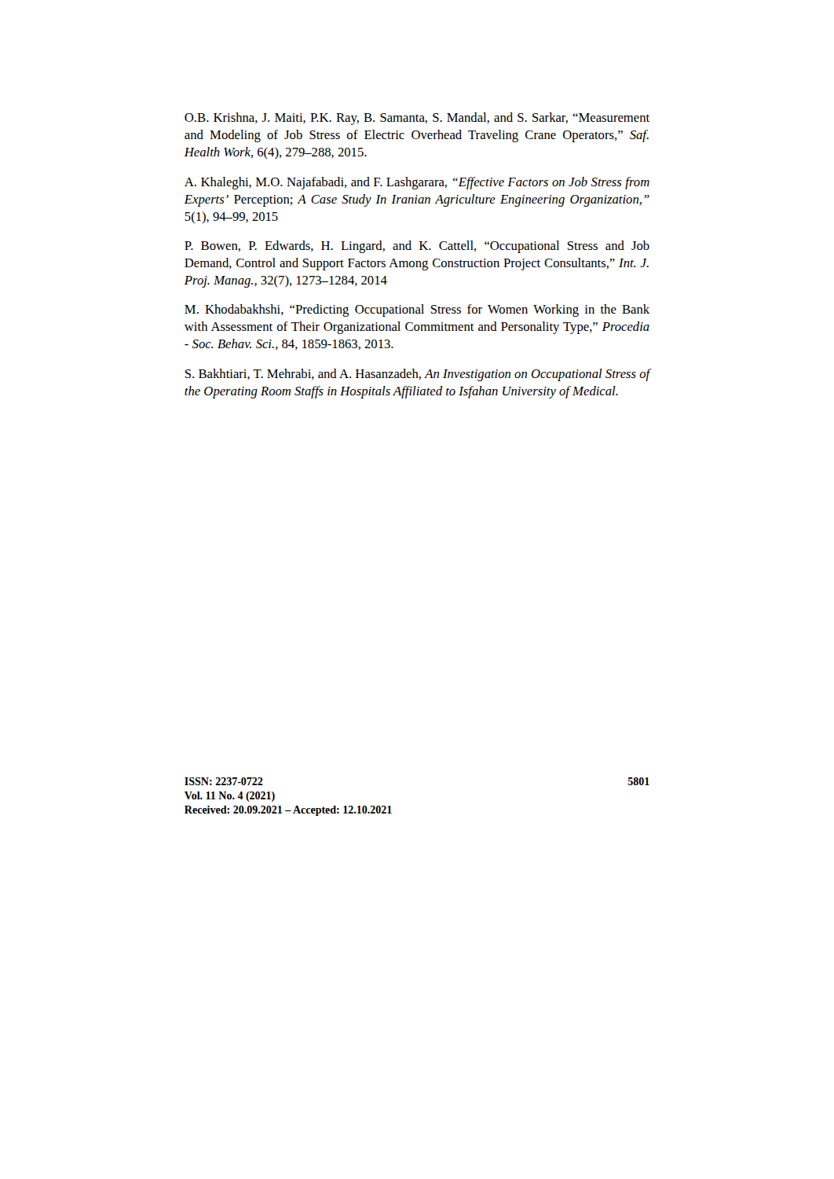O.B. Krishna, J. Maiti, P.K. Ray, B. Samanta, S. Mandal, and S. Sarkar, “Measurement and Modeling of Job Stress of Electric Overhead Traveling Crane Operators,” Saf. Health Work, 6(4), 279–288, 2015.
A. Khaleghi, M.O. Najafabadi, and F. Lashgarara, “Effective Factors on Job Stress from Experts’ Perception; A Case Study In Iranian Agriculture Engineering Organization,” 5(1), 94–99, 2015
P. Bowen, P. Edwards, H. Lingard, and K. Cattell, “Occupational Stress and Job Demand, Control and Support Factors Among Construction Project Consultants,” Int. J. Proj. Manag., 32(7), 1273–1284, 2014
M. Khodabakhshi, “Predicting Occupational Stress for Women Working in the Bank with Assessment of Their Organizational Commitment and Personality Type,” Procedia - Soc. Behav. Sci., 84, 1859-1863, 2013.
S. Bakhtiari, T. Mehrabi, and A. Hasanzadeh, An Investigation on Occupational Stress of the Operating Room Staffs in Hospitals Affiliated to Isfahan University of Medical.
ISSN: 2237-0722
5801
Vol. 11 No. 4 (2021)
Received: 20.09.2021 – Accepted: 12.10.2021